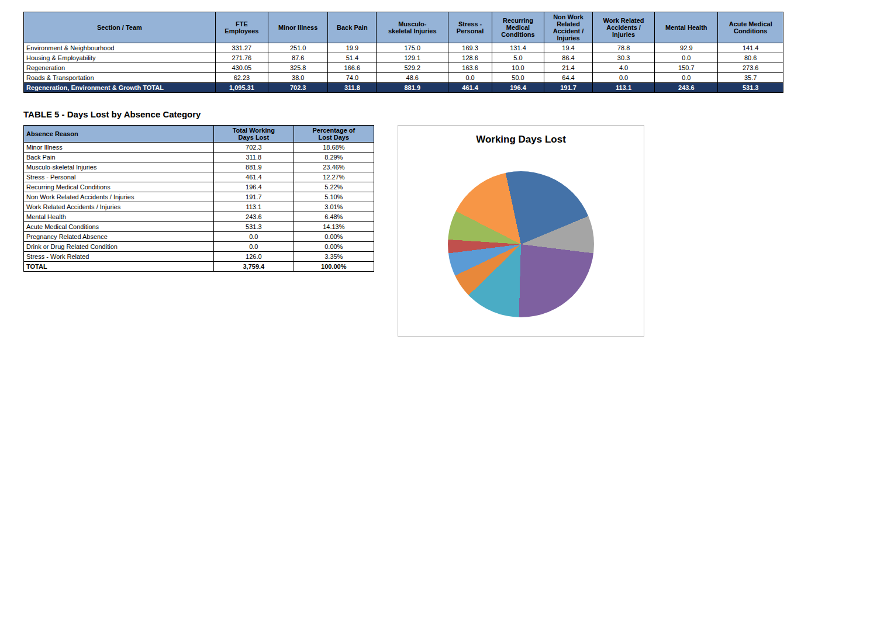| Section / Team | FTE Employees | Minor Illness | Back Pain | Musculo- skeletal Injuries | Stress - Personal | Recurring Medical Conditions | Non Work Related Accident / Injuries | Work Related Accidents / Injuries | Mental Health | Acute Medical Conditions |
| --- | --- | --- | --- | --- | --- | --- | --- | --- | --- | --- |
| Environment & Neighbourhood | 331.27 | 251.0 | 19.9 | 175.0 | 169.3 | 131.4 | 19.4 | 78.8 | 92.9 | 141.4 |
| Housing & Employability | 271.76 | 87.6 | 51.4 | 129.1 | 128.6 | 5.0 | 86.4 | 30.3 | 0.0 | 80.6 |
| Regeneration | 430.05 | 325.8 | 166.6 | 529.2 | 163.6 | 10.0 | 21.4 | 4.0 | 150.7 | 273.6 |
| Roads & Transportation | 62.23 | 38.0 | 74.0 | 48.6 | 0.0 | 50.0 | 64.4 | 0.0 | 0.0 | 35.7 |
| Regeneration, Environment & Growth TOTAL | 1,095.31 | 702.3 | 311.8 | 881.9 | 461.4 | 196.4 | 191.7 | 113.1 | 243.6 | 531.3 |
TABLE 5 - Days Lost by Absence Category
| Absence Reason | Total Working Days Lost | Percentage of Lost Days |
| --- | --- | --- |
| Minor Illness | 702.3 | 18.68% |
| Back Pain | 311.8 | 8.29% |
| Musculo-skeletal Injuries | 881.9 | 23.46% |
| Stress - Personal | 461.4 | 12.27% |
| Recurring Medical Conditions | 196.4 | 5.22% |
| Non Work Related Accidents / Injuries | 191.7 | 5.10% |
| Work Related Accidents / Injuries | 113.1 | 3.01% |
| Mental Health | 243.6 | 6.48% |
| Acute Medical Conditions | 531.3 | 14.13% |
| Pregnancy Related Absence | 0.0 | 0.00% |
| Drink or Drug Related Condition | 0.0 | 0.00% |
| Stress - Work Related | 126.0 | 3.35% |
| TOTAL | 3,759.4 | 100.00% |
Working Days Lost